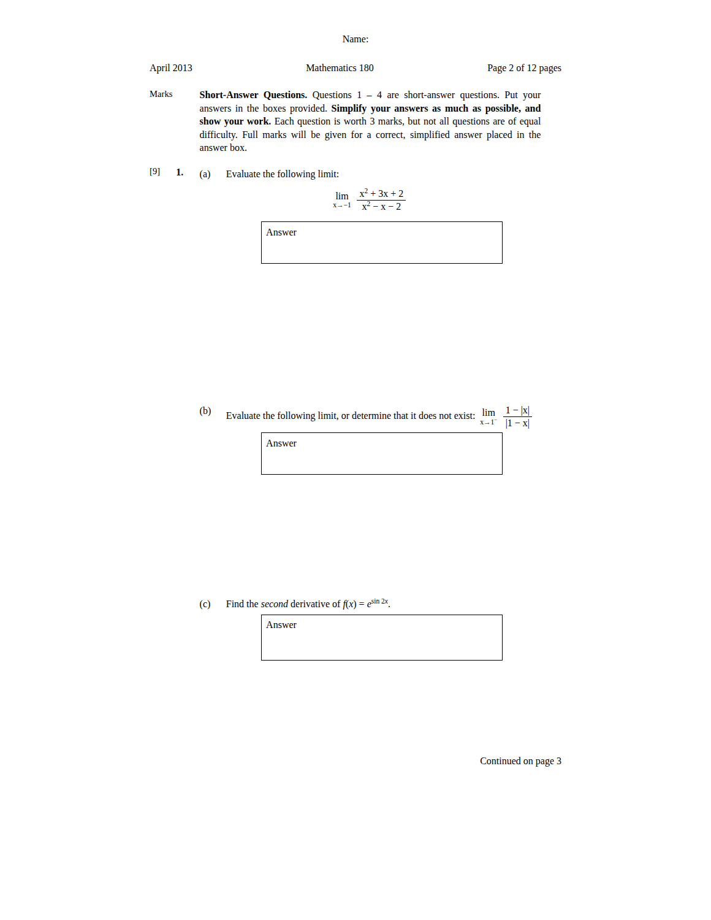Name:
April 2013
Mathematics 180
Page 2 of 12 pages
Marks
Short-Answer Questions. Questions 1 – 4 are short-answer questions. Put your answers in the boxes provided. Simplify your answers as much as possible, and show your work. Each question is worth 3 marks, but not all questions are of equal difficulty. Full marks will be given for a correct, simplified answer placed in the answer box.
[9]
1.
(a)
Evaluate the following limit:
lim x→−1 x2 + 3x + 2 x2 − x − 2
Answer
(b)
Evaluate the following limit, or determine that it does not exist: lim x→1− 1 − |x| |1 − x|
Answer
(c)
Find the second derivative of f(x) = esin 2x.
Answer
Continued on page 3